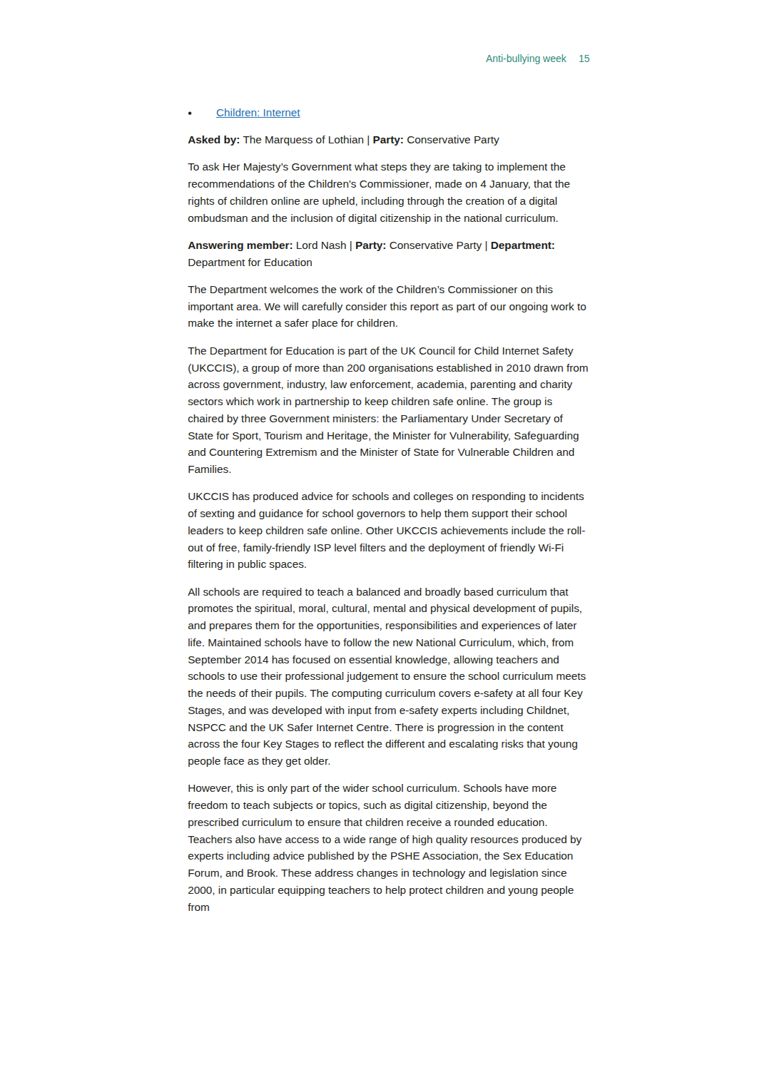Anti-bullying week15
Children: Internet
Asked by: The Marquess of Lothian | Party: Conservative Party
To ask Her Majesty’s Government what steps they are taking to implement the recommendations of the Children's Commissioner, made on 4 January, that the rights of children online are upheld, including through the creation of a digital ombudsman and the inclusion of digital citizenship in the national curriculum.
Answering member: Lord Nash | Party: Conservative Party | Department: Department for Education
The Department welcomes the work of the Children’s Commissioner on this important area. We will carefully consider this report as part of our ongoing work to make the internet a safer place for children.
The Department for Education is part of the UK Council for Child Internet Safety (UKCCIS), a group of more than 200 organisations established in 2010 drawn from across government, industry, law enforcement, academia, parenting and charity sectors which work in partnership to keep children safe online. The group is chaired by three Government ministers: the Parliamentary Under Secretary of State for Sport, Tourism and Heritage, the Minister for Vulnerability, Safeguarding and Countering Extremism and the Minister of State for Vulnerable Children and Families.
UKCCIS has produced advice for schools and colleges on responding to incidents of sexting and guidance for school governors to help them support their school leaders to keep children safe online. Other UKCCIS achievements include the roll-out of free, family-friendly ISP level filters and the deployment of friendly Wi-Fi filtering in public spaces.
All schools are required to teach a balanced and broadly based curriculum that promotes the spiritual, moral, cultural, mental and physical development of pupils, and prepares them for the opportunities, responsibilities and experiences of later life. Maintained schools have to follow the new National Curriculum, which, from September 2014 has focused on essential knowledge, allowing teachers and schools to use their professional judgement to ensure the school curriculum meets the needs of their pupils. The computing curriculum covers e-safety at all four Key Stages, and was developed with input from e-safety experts including Childnet, NSPCC and the UK Safer Internet Centre. There is progression in the content across the four Key Stages to reflect the different and escalating risks that young people face as they get older.
However, this is only part of the wider school curriculum. Schools have more freedom to teach subjects or topics, such as digital citizenship, beyond the prescribed curriculum to ensure that children receive a rounded education. Teachers also have access to a wide range of high quality resources produced by experts including advice published by the PSHE Association, the Sex Education Forum, and Brook. These address changes in technology and legislation since 2000, in particular equipping teachers to help protect children and young people from